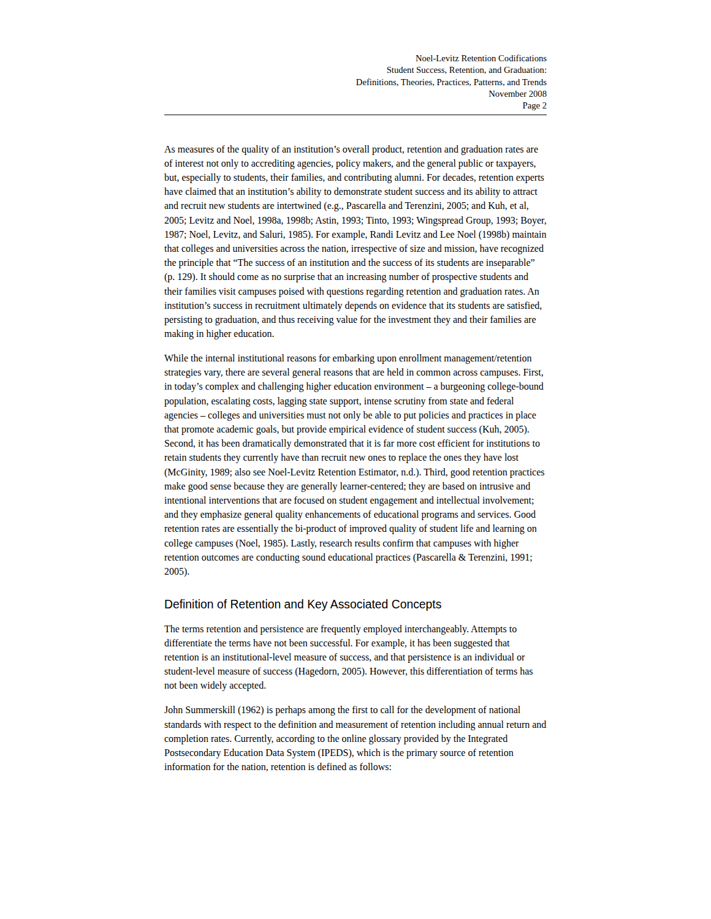Noel-Levitz Retention Codifications
Student Success, Retention, and Graduation:
Definitions, Theories, Practices, Patterns, and Trends
November 2008
Page 2
As measures of the quality of an institution’s overall product, retention and graduation rates are of interest not only to accrediting agencies, policy makers, and the general public or taxpayers, but, especially to students, their families, and contributing alumni. For decades, retention experts have claimed that an institution’s ability to demonstrate student success and its ability to attract and recruit new students are intertwined (e.g., Pascarella and Terenzini, 2005; and Kuh, et al, 2005; Levitz and Noel, 1998a, 1998b; Astin, 1993; Tinto, 1993; Wingspread Group, 1993; Boyer, 1987; Noel, Levitz, and Saluri, 1985). For example, Randi Levitz and Lee Noel (1998b) maintain that colleges and universities across the nation, irrespective of size and mission, have recognized the principle that “The success of an institution and the success of its students are inseparable” (p. 129). It should come as no surprise that an increasing number of prospective students and their families visit campuses poised with questions regarding retention and graduation rates. An institution’s success in recruitment ultimately depends on evidence that its students are satisfied, persisting to graduation, and thus receiving value for the investment they and their families are making in higher education.
While the internal institutional reasons for embarking upon enrollment management/retention strategies vary, there are several general reasons that are held in common across campuses. First, in today’s complex and challenging higher education environment – a burgeoning college-bound population, escalating costs, lagging state support, intense scrutiny from state and federal agencies – colleges and universities must not only be able to put policies and practices in place that promote academic goals, but provide empirical evidence of student success (Kuh, 2005). Second, it has been dramatically demonstrated that it is far more cost efficient for institutions to retain students they currently have than recruit new ones to replace the ones they have lost (McGinity, 1989; also see Noel-Levitz Retention Estimator, n.d.). Third, good retention practices make good sense because they are generally learner-centered; they are based on intrusive and intentional interventions that are focused on student engagement and intellectual involvement; and they emphasize general quality enhancements of educational programs and services. Good retention rates are essentially the bi-product of improved quality of student life and learning on college campuses (Noel, 1985). Lastly, research results confirm that campuses with higher retention outcomes are conducting sound educational practices (Pascarella & Terenzini, 1991; 2005).
Definition of Retention and Key Associated Concepts
The terms retention and persistence are frequently employed interchangeably. Attempts to differentiate the terms have not been successful. For example, it has been suggested that retention is an institutional-level measure of success, and that persistence is an individual or student-level measure of success (Hagedorn, 2005). However, this differentiation of terms has not been widely accepted.
John Summerskill (1962) is perhaps among the first to call for the development of national standards with respect to the definition and measurement of retention including annual return and completion rates. Currently, according to the online glossary provided by the Integrated Postsecondary Education Data System (IPEDS), which is the primary source of retention information for the nation, retention is defined as follows: